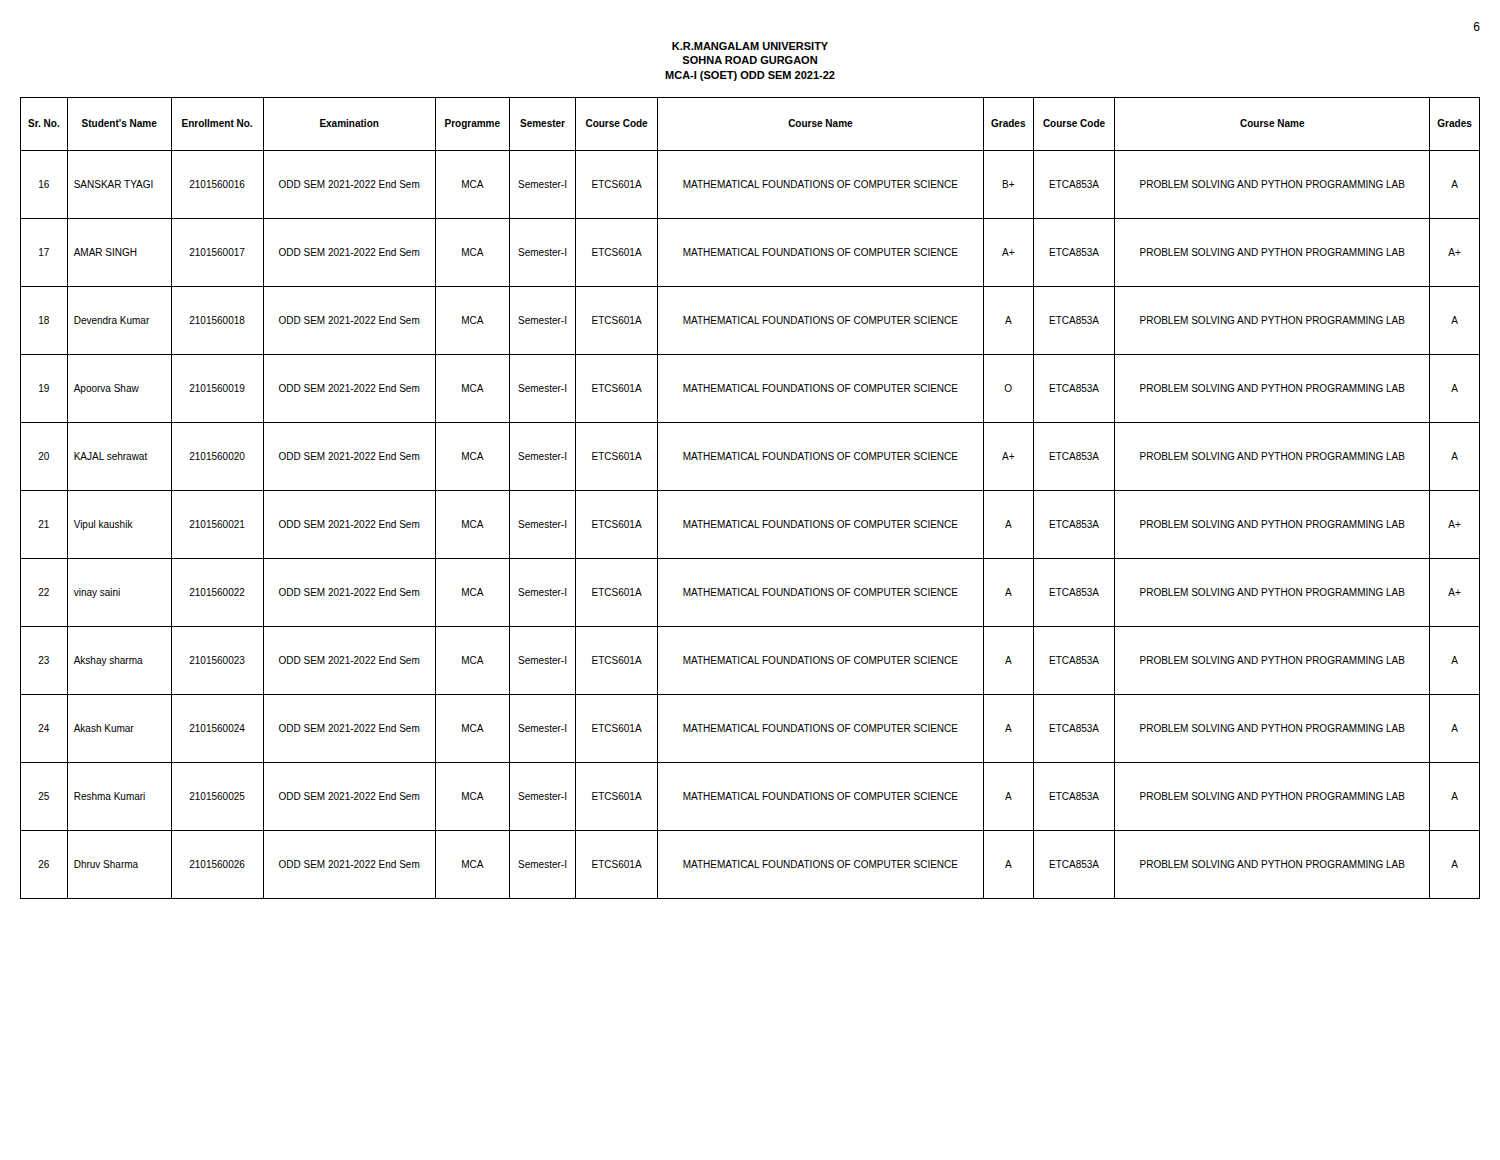6
K.R.MANGALAM UNIVERSITY
SOHNA ROAD GURGAON
MCA-I (SOET) ODD SEM 2021-22
| Sr. No. | Student's Name | Enrollment No. | Examination | Programme | Semester | Course Code | Course Name | Grades | Course Code | Course Name | Grades |
| --- | --- | --- | --- | --- | --- | --- | --- | --- | --- | --- | --- |
| 16 | SANSKAR TYAGI | 2101560016 | ODD SEM 2021-2022 End Sem | MCA | Semester-I | ETCS601A | MATHEMATICAL FOUNDATIONS OF COMPUTER SCIENCE | B+ | ETCA853A | PROBLEM SOLVING AND PYTHON PROGRAMMING LAB | A |
| 17 | AMAR SINGH | 2101560017 | ODD SEM 2021-2022 End Sem | MCA | Semester-I | ETCS601A | MATHEMATICAL FOUNDATIONS OF COMPUTER SCIENCE | A+ | ETCA853A | PROBLEM SOLVING AND PYTHON PROGRAMMING LAB | A+ |
| 18 | Devendra Kumar | 2101560018 | ODD SEM 2021-2022 End Sem | MCA | Semester-I | ETCS601A | MATHEMATICAL FOUNDATIONS OF COMPUTER SCIENCE | A | ETCA853A | PROBLEM SOLVING AND PYTHON PROGRAMMING LAB | A |
| 19 | Apoorva Shaw | 2101560019 | ODD SEM 2021-2022 End Sem | MCA | Semester-I | ETCS601A | MATHEMATICAL FOUNDATIONS OF COMPUTER SCIENCE | O | ETCA853A | PROBLEM SOLVING AND PYTHON PROGRAMMING LAB | A |
| 20 | KAJAL sehrawat | 2101560020 | ODD SEM 2021-2022 End Sem | MCA | Semester-I | ETCS601A | MATHEMATICAL FOUNDATIONS OF COMPUTER SCIENCE | A+ | ETCA853A | PROBLEM SOLVING AND PYTHON PROGRAMMING LAB | A |
| 21 | Vipul kaushik | 2101560021 | ODD SEM 2021-2022 End Sem | MCA | Semester-I | ETCS601A | MATHEMATICAL FOUNDATIONS OF COMPUTER SCIENCE | A | ETCA853A | PROBLEM SOLVING AND PYTHON PROGRAMMING LAB | A+ |
| 22 | vinay saini | 2101560022 | ODD SEM 2021-2022 End Sem | MCA | Semester-I | ETCS601A | MATHEMATICAL FOUNDATIONS OF COMPUTER SCIENCE | A | ETCA853A | PROBLEM SOLVING AND PYTHON PROGRAMMING LAB | A+ |
| 23 | Akshay sharma | 2101560023 | ODD SEM 2021-2022 End Sem | MCA | Semester-I | ETCS601A | MATHEMATICAL FOUNDATIONS OF COMPUTER SCIENCE | A | ETCA853A | PROBLEM SOLVING AND PYTHON PROGRAMMING LAB | A |
| 24 | Akash Kumar | 2101560024 | ODD SEM 2021-2022 End Sem | MCA | Semester-I | ETCS601A | MATHEMATICAL FOUNDATIONS OF COMPUTER SCIENCE | A | ETCA853A | PROBLEM SOLVING AND PYTHON PROGRAMMING LAB | A |
| 25 | Reshma Kumari | 2101560025 | ODD SEM 2021-2022 End Sem | MCA | Semester-I | ETCS601A | MATHEMATICAL FOUNDATIONS OF COMPUTER SCIENCE | A | ETCA853A | PROBLEM SOLVING AND PYTHON PROGRAMMING LAB | A |
| 26 | Dhruv Sharma | 2101560026 | ODD SEM 2021-2022 End Sem | MCA | Semester-I | ETCS601A | MATHEMATICAL FOUNDATIONS OF COMPUTER SCIENCE | A | ETCA853A | PROBLEM SOLVING AND PYTHON PROGRAMMING LAB | A |